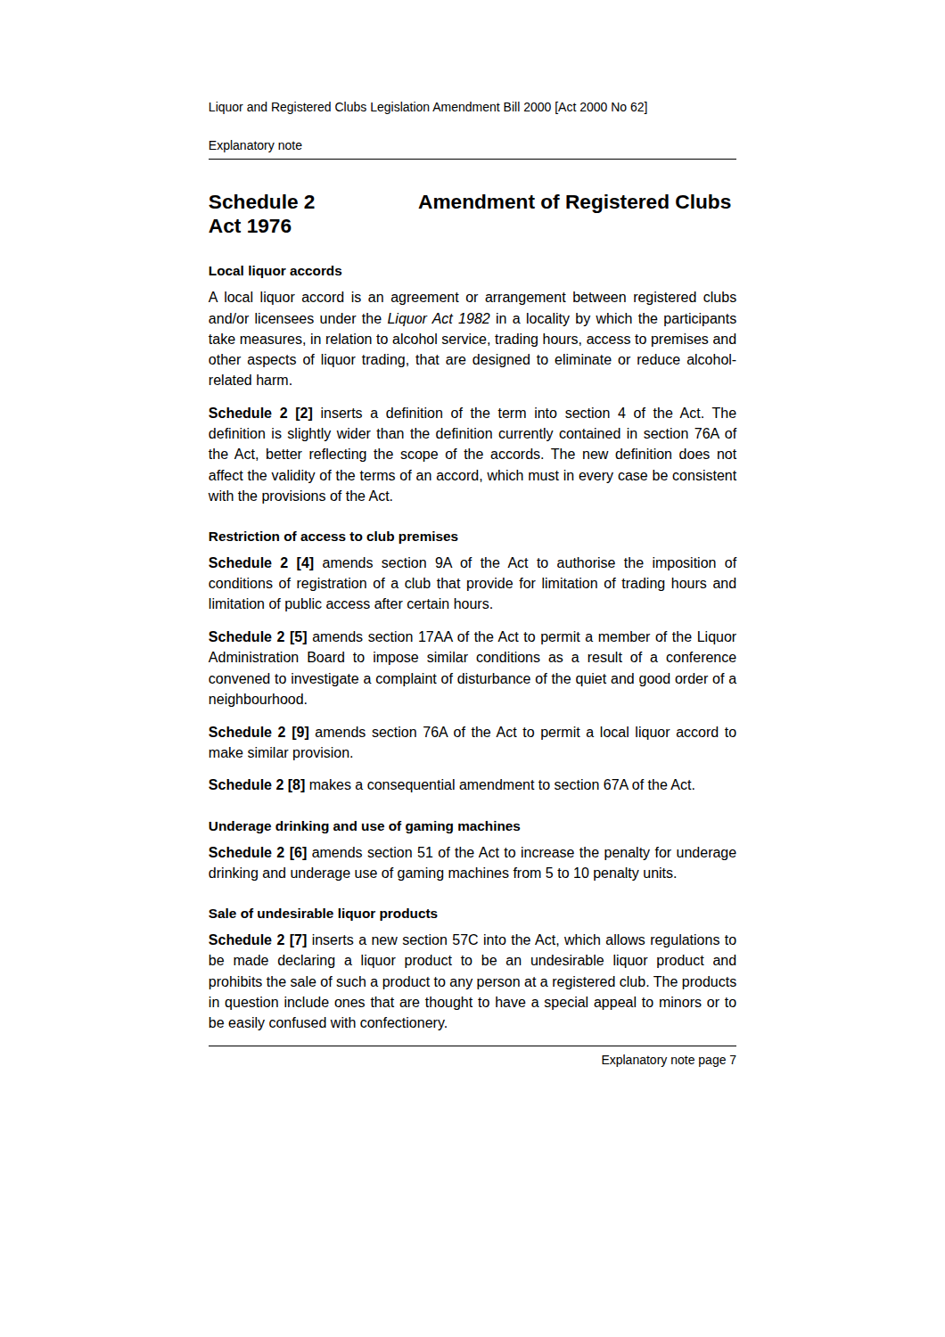Liquor and Registered Clubs Legislation Amendment Bill 2000 [Act 2000 No 62]
Explanatory note
Schedule 2 Amendment of Registered Clubs Act 1976
Local liquor accords
A local liquor accord is an agreement or arrangement between registered clubs and/or licensees under the Liquor Act 1982 in a locality by which the participants take measures, in relation to alcohol service, trading hours, access to premises and other aspects of liquor trading, that are designed to eliminate or reduce alcohol-related harm.
Schedule 2 [2] inserts a definition of the term into section 4 of the Act. The definition is slightly wider than the definition currently contained in section 76A of the Act, better reflecting the scope of the accords. The new definition does not affect the validity of the terms of an accord, which must in every case be consistent with the provisions of the Act.
Restriction of access to club premises
Schedule 2 [4] amends section 9A of the Act to authorise the imposition of conditions of registration of a club that provide for limitation of trading hours and limitation of public access after certain hours.
Schedule 2 [5] amends section 17AA of the Act to permit a member of the Liquor Administration Board to impose similar conditions as a result of a conference convened to investigate a complaint of disturbance of the quiet and good order of a neighbourhood.
Schedule 2 [9] amends section 76A of the Act to permit a local liquor accord to make similar provision.
Schedule 2 [8] makes a consequential amendment to section 67A of the Act.
Underage drinking and use of gaming machines
Schedule 2 [6] amends section 51 of the Act to increase the penalty for underage drinking and underage use of gaming machines from 5 to 10 penalty units.
Sale of undesirable liquor products
Schedule 2 [7] inserts a new section 57C into the Act, which allows regulations to be made declaring a liquor product to be an undesirable liquor product and prohibits the sale of such a product to any person at a registered club. The products in question include ones that are thought to have a special appeal to minors or to be easily confused with confectionery.
Explanatory note page 7